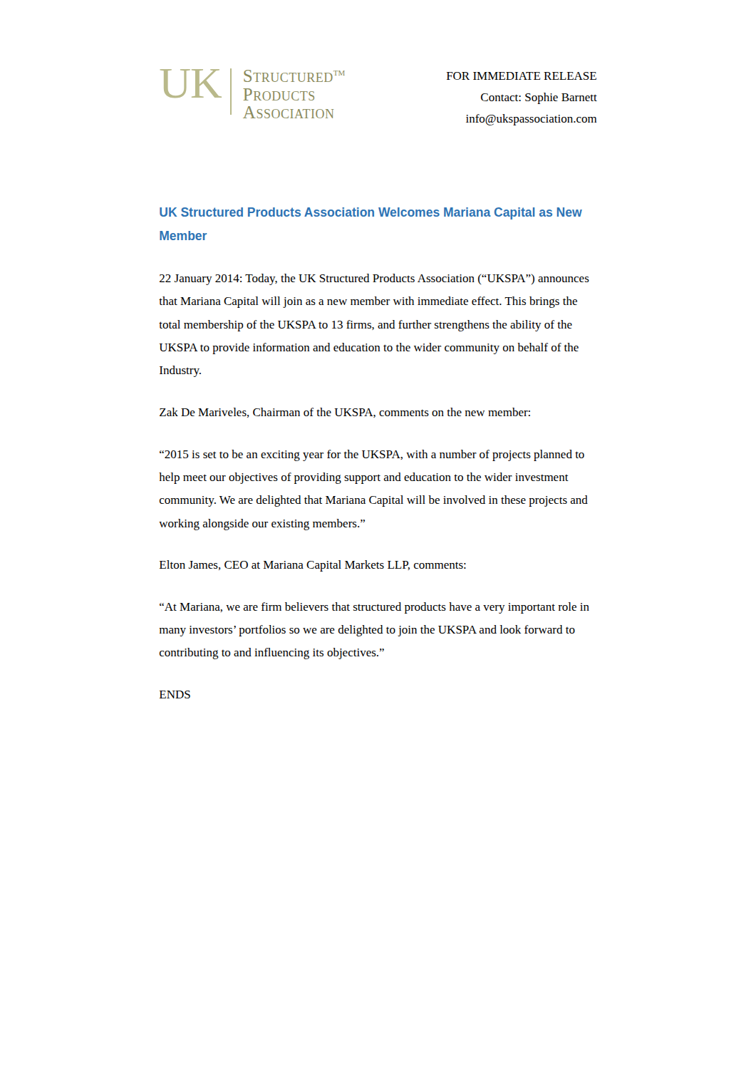UK
StructuredTM Products Association
FOR IMMEDIATE RELEASE
Contact: Sophie Barnett
info@ukspassociation.com
UK Structured Products Association Welcomes Mariana Capital as New Member
22 January 2014: Today, the UK Structured Products Association (“UKSPA”) announces that Mariana Capital will join as a new member with immediate effect. This brings the total membership of the UKSPA to 13 firms, and further strengthens the ability of the UKSPA to provide information and education to the wider community on behalf of the Industry.
Zak De Mariveles, Chairman of the UKSPA, comments on the new member:
“2015 is set to be an exciting year for the UKSPA, with a number of projects planned to help meet our objectives of providing support and education to the wider investment community. We are delighted that Mariana Capital will be involved in these projects and working alongside our existing members.”
Elton James, CEO at Mariana Capital Markets LLP, comments:
“At Mariana, we are firm believers that structured products have a very important role in many investors’ portfolios so we are delighted to join the UKSPA and look forward to contributing to and influencing its objectives.”
ENDS